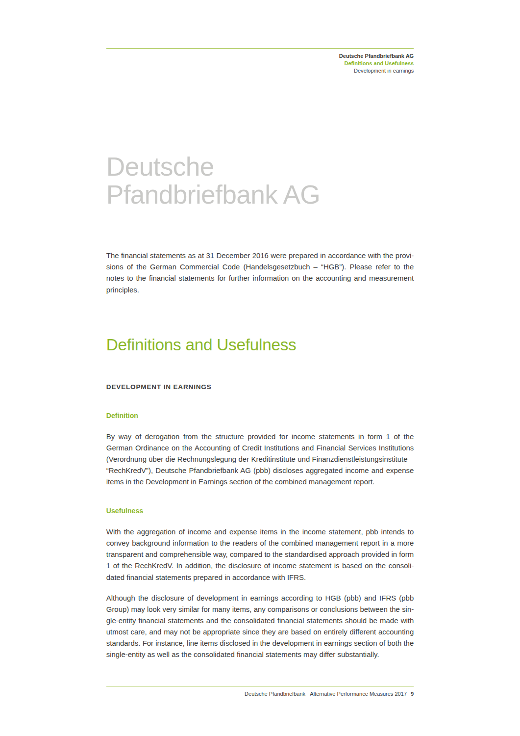Deutsche Pfandbriefbank AG
Definitions and Usefulness
Development in earnings
Deutsche
Pfandbriefbank AG
The financial statements as at 31 December 2016 were prepared in accordance with the provisions of the German Commercial Code (Handelsgesetzbuch – “HGB”). Please refer to the notes to the financial statements for further information on the accounting and measurement principles.
Definitions and Usefulness
Development in earnings
Definition
By way of derogation from the structure provided for income statements in form 1 of the German Ordinance on the Accounting of Credit Institutions and Financial Services Institutions (Verordnung über die Rechnungslegung der Kreditinstitute und Finanzdienstleistungsinstitute – “RechKredV”), Deutsche Pfandbriefbank AG (pbb) discloses aggregated income and expense items in the Development in Earnings section of the combined management report.
Usefulness
With the aggregation of income and expense items in the income statement, pbb intends to convey background information to the readers of the combined management report in a more transparent and comprehensible way, compared to the standardised approach provided in form 1 of the RechKredV. In addition, the disclosure of income statement is based on the consolidated financial statements prepared in accordance with IFRS.
Although the disclosure of development in earnings according to HGB (pbb) and IFRS (pbb Group) may look very similar for many items, any comparisons or conclusions between the single-entity financial statements and the consolidated financial statements should be made with utmost care, and may not be appropriate since they are based on entirely different accounting standards. For instance, line items disclosed in the development in earnings section of both the single-entity as well as the consolidated financial statements may differ substantially.
Deutsche Pfandbriefbank Alternative Performance Measures 20179